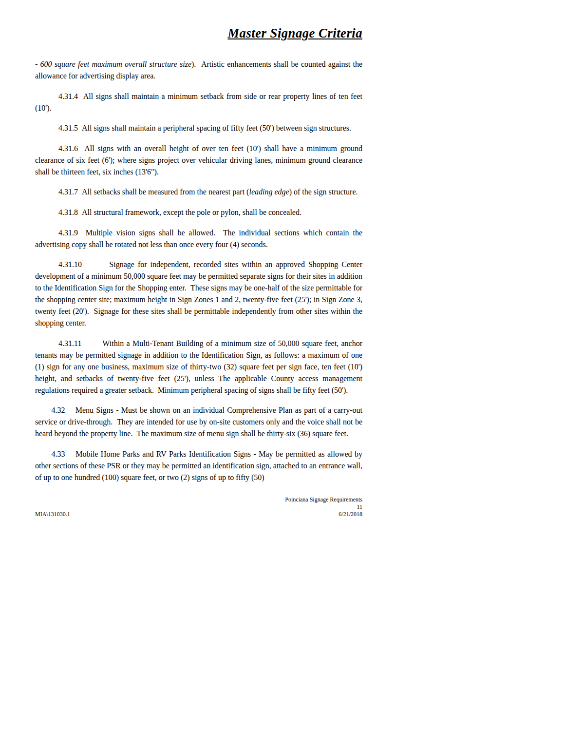Master Signage Criteria
- 600 square feet maximum overall structure size). Artistic enhancements shall be counted against the allowance for advertising display area.
4.31.4 All signs shall maintain a minimum setback from side or rear property lines of ten feet (10').
4.31.5 All signs shall maintain a peripheral spacing of fifty feet (50') between sign structures.
4.31.6 All signs with an overall height of over ten feet (10') shall have a minimum ground clearance of six feet (6'); where signs project over vehicular driving lanes, minimum ground clearance shall be thirteen feet, six inches (13'6").
4.31.7 All setbacks shall be measured from the nearest part (leading edge) of the sign structure.
4.31.8 All structural framework, except the pole or pylon, shall be concealed.
4.31.9 Multiple vision signs shall be allowed. The individual sections which contain the advertising copy shall be rotated not less than once every four (4) seconds.
4.31.10 Signage for independent, recorded sites within an approved Shopping Center development of a minimum 50,000 square feet may be permitted separate signs for their sites in addition to the Identification Sign for the Shopping enter. These signs may be one-half of the size permittable for the shopping center site; maximum height in Sign Zones 1 and 2, twenty-five feet (25'); in Sign Zone 3, twenty feet (20'). Signage for these sites shall be permittable independently from other sites within the shopping center.
4.31.11 Within a Multi-Tenant Building of a minimum size of 50,000 square feet, anchor tenants may be permitted signage in addition to the Identification Sign, as follows: a maximum of one (1) sign for any one business, maximum size of thirty-two (32) square feet per sign face, ten feet (10') height, and setbacks of twenty-five feet (25'), unless The applicable County access management regulations required a greater setback. Minimum peripheral spacing of signs shall be fifty feet (50').
4.32 Menu Signs - Must be shown on an individual Comprehensive Plan as part of a carry-out service or drive-through. They are intended for use by on-site customers only and the voice shall not be heard beyond the property line. The maximum size of menu sign shall be thirty-six (36) square feet.
4.33 Mobile Home Parks and RV Parks Identification Signs - May be permitted as allowed by other sections of these PSR or they may be permitted an identification sign, attached to an entrance wall, of up to one hundred (100) square feet, or two (2) signs of up to fifty (50)
MIA\131030.1
Poinciana Signage Requirements
11
6/21/2018